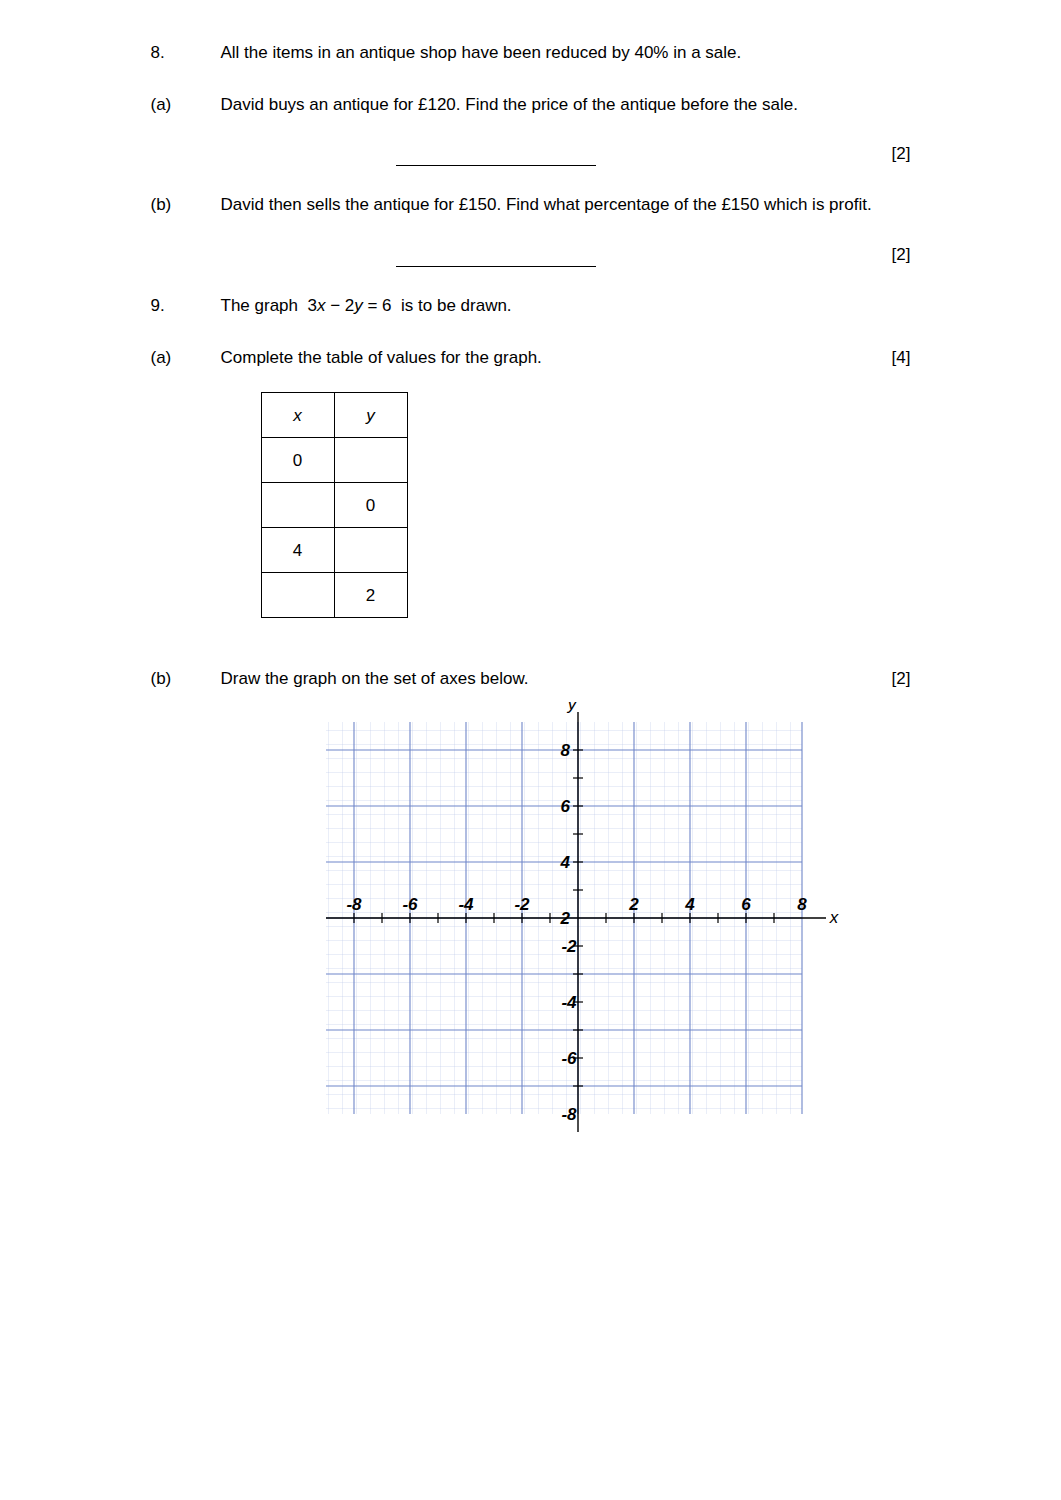8.
All the items in an antique shop have been reduced by 40% in a sale.
(a)
David buys an antique for £120. Find the price of the antique before the sale.
[2]
(b)
David then sells the antique for £150. Find what percentage of the £150 which is profit.
[2]
9.
The graph 3x − 2y = 6 is to be drawn.
(a)
[4] Complete the table of values for the graph.
| x | y |
| --- | --- |
| 0 | |
| | 0 |
| 4 | |
| | 2 |
(b)
[2] Draw the graph on the set of axes below.
y x 8 6 4 2 -2 -4 -6 -8 -8 -6 -4 -2 2 4 6 8